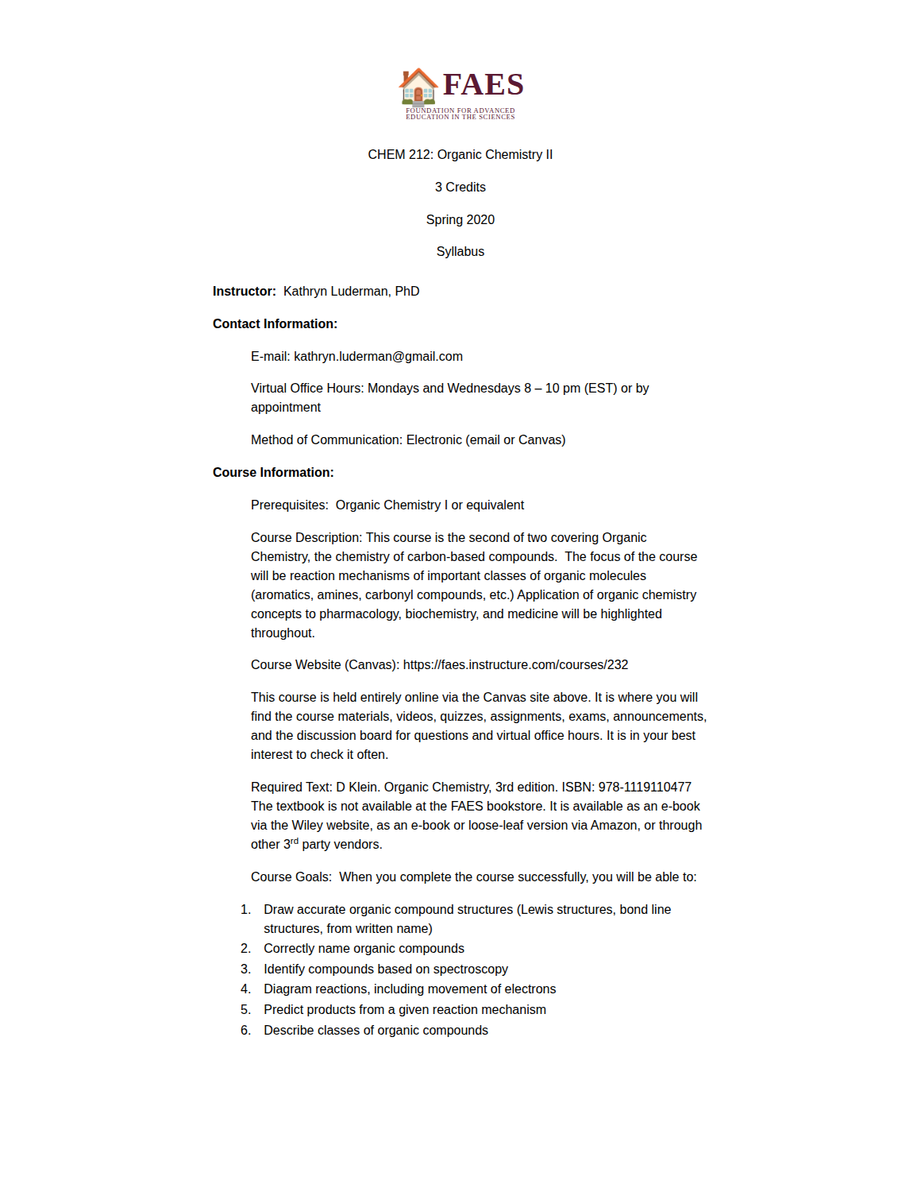🏠FAES
FOUNDATION FOR ADVANCED
EDUCATION IN THE SCIENCES
CHEM 212: Organic Chemistry II
3 Credits
Spring 2020
Syllabus
Instructor: Kathryn Luderman, PhD
Contact Information:
E-mail: kathryn.luderman@gmail.com
Virtual Office Hours: Mondays and Wednesdays 8 – 10 pm (EST) or by appointment
Method of Communication: Electronic (email or Canvas)
Course Information:
Prerequisites: Organic Chemistry I or equivalent
Course Description: This course is the second of two covering Organic Chemistry, the chemistry of carbon-based compounds. The focus of the course will be reaction mechanisms of important classes of organic molecules (aromatics, amines, carbonyl compounds, etc.) Application of organic chemistry concepts to pharmacology, biochemistry, and medicine will be highlighted throughout.
Course Website (Canvas): https://faes.instructure.com/courses/232
This course is held entirely online via the Canvas site above. It is where you will find the course materials, videos, quizzes, assignments, exams, announcements, and the discussion board for questions and virtual office hours. It is in your best interest to check it often.
Required Text: D Klein. Organic Chemistry, 3rd edition. ISBN: 978-1119110477
The textbook is not available at the FAES bookstore. It is available as an e-book via the Wiley website, as an e-book or loose-leaf version via Amazon, or through other 3rd party vendors.
Course Goals: When you complete the course successfully, you will be able to:
Draw accurate organic compound structures (Lewis structures, bond line structures, from written name)
Correctly name organic compounds
Identify compounds based on spectroscopy
Diagram reactions, including movement of electrons
Predict products from a given reaction mechanism
Describe classes of organic compounds